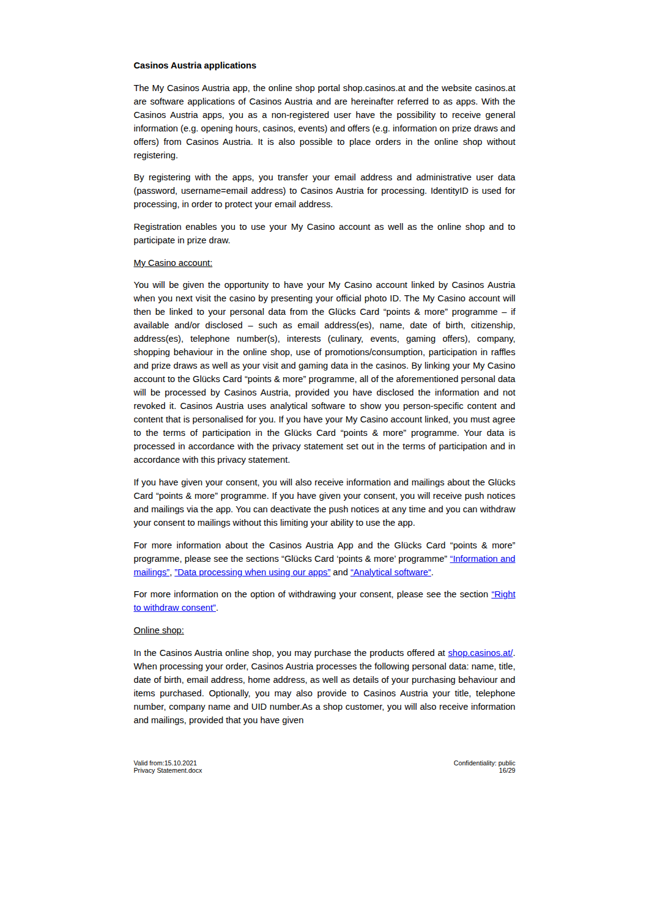Casinos Austria applications
The My Casinos Austria app, the online shop portal shop.casinos.at and the website casinos.at are software applications of Casinos Austria and are hereinafter referred to as apps. With the Casinos Austria apps, you as a non-registered user have the possibility to receive general information (e.g. opening hours, casinos, events) and offers (e.g. information on prize draws and offers) from Casinos Austria. It is also possible to place orders in the online shop without registering.
By registering with the apps, you transfer your email address and administrative user data (password, username=email address) to Casinos Austria for processing. IdentityID is used for processing, in order to protect your email address.
Registration enables you to use your My Casino account as well as the online shop and to participate in prize draw.
My Casino account:
You will be given the opportunity to have your My Casino account linked by Casinos Austria when you next visit the casino by presenting your official photo ID. The My Casino account will then be linked to your personal data from the Glücks Card “points & more” programme – if available and/or disclosed – such as email address(es), name, date of birth, citizenship, address(es), telephone number(s), interests (culinary, events, gaming offers), company, shopping behaviour in the online shop, use of promotions/consumption, participation in raffles and prize draws as well as your visit and gaming data in the casinos. By linking your My Casino account to the Glücks Card “points & more” programme, all of the aforementioned personal data will be processed by Casinos Austria, provided you have disclosed the information and not revoked it. Casinos Austria uses analytical software to show you person-specific content and content that is personalised for you. If you have your My Casino account linked, you must agree to the terms of participation in the Glücks Card “points & more” programme. Your data is processed in accordance with the privacy statement set out in the terms of participation and in accordance with this privacy statement.
If you have given your consent, you will also receive information and mailings about the Glücks Card “points & more” programme. If you have given your consent, you will receive push notices and mailings via the app. You can deactivate the push notices at any time and you can withdraw your consent to mailings without this limiting your ability to use the app.
For more information about the Casinos Austria App and the Glücks Card “points & more” programme, please see the sections “Glücks Card ‘points & more’ programme” “Information and mailings”, ”Data processing when using our apps” and “Analytical software“.
For more information on the option of withdrawing your consent, please see the section “Right to withdraw consent”.
Online shop:
In the Casinos Austria online shop, you may purchase the products offered at shop.casinos.at/. When processing your order, Casinos Austria processes the following personal data: name, title, date of birth, email address, home address, as well as details of your purchasing behaviour and items purchased. Optionally, you may also provide to Casinos Austria your title, telephone number, company name and UID number.As a shop customer, you will also receive information and mailings, provided that you have given
Valid from:15.10.2021
Privacy Statement.docx
Confidentiality: public
16/29